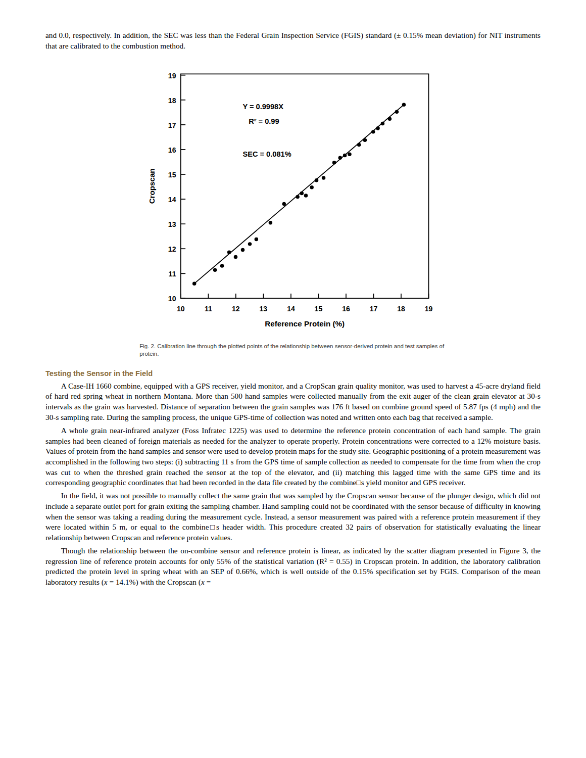and 0.0, respectively. In addition, the SEC was less than the Federal Grain Inspection Service (FGIS) standard (± 0.15% mean deviation) for NIT instruments that are calibrated to the combustion method.
10 11 12 13 14 15 16 17 18 19 10 11 12 13 14 15 16 17 18 19 Reference Protein (%) Cropscan Y = 0.9998X R² = 0.99 SEC = 0.081%
Fig. 2. Calibration line through the plotted points of the relationship between sensor-derived protein and test samples of protein.
Testing the Sensor in the Field
A Case-IH 1660 combine, equipped with a GPS receiver, yield monitor, and a CropScan grain quality monitor, was used to harvest a 45-acre dryland field of hard red spring wheat in northern Montana. More than 500 hand samples were collected manually from the exit auger of the clean grain elevator at 30-s intervals as the grain was harvested. Distance of separation between the grain samples was 176 ft based on combine ground speed of 5.87 fps (4 mph) and the 30-s sampling rate. During the sampling process, the unique GPS-time of collection was noted and written onto each bag that received a sample.
A whole grain near-infrared analyzer (Foss Infratec 1225) was used to determine the reference protein concentration of each hand sample. The grain samples had been cleaned of foreign materials as needed for the analyzer to operate properly. Protein concentrations were corrected to a 12% moisture basis. Values of protein from the hand samples and sensor were used to develop protein maps for the study site. Geographic positioning of a protein measurement was accomplished in the following two steps: (i) subtracting 11 s from the GPS time of sample collection as needed to compensate for the time from when the crop was cut to when the threshed grain reached the sensor at the top of the elevator, and (ii) matching this lagged time with the same GPS time and its corresponding geographic coordinates that had been recorded in the data file created by the combine□s yield monitor and GPS receiver.
In the field, it was not possible to manually collect the same grain that was sampled by the Cropscan sensor because of the plunger design, which did not include a separate outlet port for grain exiting the sampling chamber. Hand sampling could not be coordinated with the sensor because of difficulty in knowing when the sensor was taking a reading during the measurement cycle. Instead, a sensor measurement was paired with a reference protein measurement if they were located within 5 m, or equal to the combine□s header width. This procedure created 32 pairs of observation for statistically evaluating the linear relationship between Cropscan and reference protein values.
Though the relationship between the on-combine sensor and reference protein is linear, as indicated by the scatter diagram presented in Figure 3, the regression line of reference protein accounts for only 55% of the statistical variation (R² = 0.55) in Cropscan protein. In addition, the laboratory calibration predicted the protein level in spring wheat with an SEP of 0.66%, which is well outside of the 0.15% specification set by FGIS. Comparison of the mean laboratory results (x = 14.1%) with the Cropscan (x =